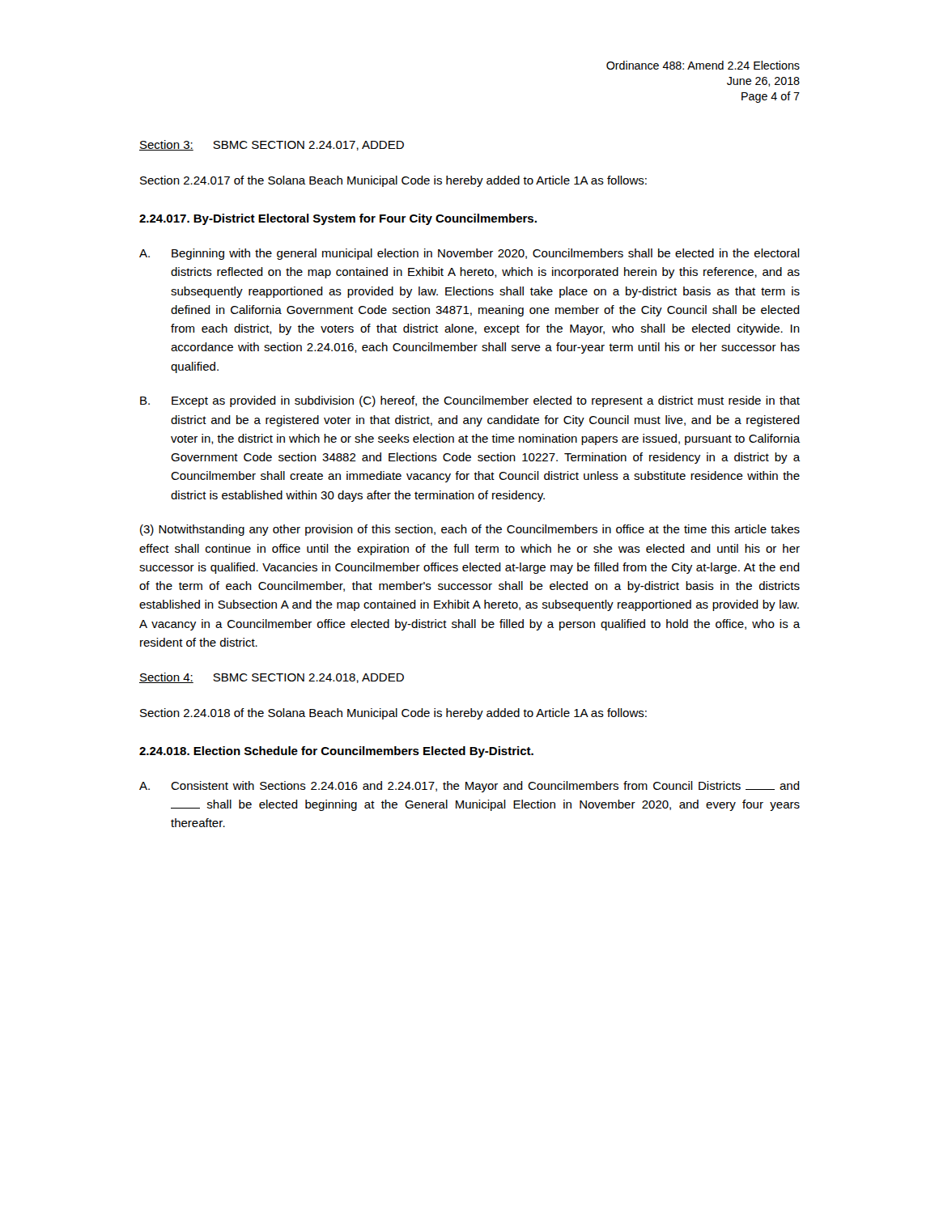Ordinance 488: Amend 2.24 Elections
June 26, 2018
Page 4 of 7
Section 3: SBMC SECTION 2.24.017, ADDED
Section 2.24.017 of the Solana Beach Municipal Code is hereby added to Article 1A as follows:
2.24.017. By-District Electoral System for Four City Councilmembers.
A. Beginning with the general municipal election in November 2020, Councilmembers shall be elected in the electoral districts reflected on the map contained in Exhibit A hereto, which is incorporated herein by this reference, and as subsequently reapportioned as provided by law. Elections shall take place on a by-district basis as that term is defined in California Government Code section 34871, meaning one member of the City Council shall be elected from each district, by the voters of that district alone, except for the Mayor, who shall be elected citywide. In accordance with section 2.24.016, each Councilmember shall serve a four-year term until his or her successor has qualified.
B. Except as provided in subdivision (C) hereof, the Councilmember elected to represent a district must reside in that district and be a registered voter in that district, and any candidate for City Council must live, and be a registered voter in, the district in which he or she seeks election at the time nomination papers are issued, pursuant to California Government Code section 34882 and Elections Code section 10227. Termination of residency in a district by a Councilmember shall create an immediate vacancy for that Council district unless a substitute residence within the district is established within 30 days after the termination of residency.
(3) Notwithstanding any other provision of this section, each of the Councilmembers in office at the time this article takes effect shall continue in office until the expiration of the full term to which he or she was elected and until his or her successor is qualified. Vacancies in Councilmember offices elected at-large may be filled from the City at-large. At the end of the term of each Councilmember, that member's successor shall be elected on a by-district basis in the districts established in Subsection A and the map contained in Exhibit A hereto, as subsequently reapportioned as provided by law. A vacancy in a Councilmember office elected by-district shall be filled by a person qualified to hold the office, who is a resident of the district.
Section 4: SBMC SECTION 2.24.018, ADDED
Section 2.24.018 of the Solana Beach Municipal Code is hereby added to Article 1A as follows:
2.24.018. Election Schedule for Councilmembers Elected By-District.
A. Consistent with Sections 2.24.016 and 2.24.017, the Mayor and Councilmembers from Council Districts and shall be elected beginning at the General Municipal Election in November 2020, and every four years thereafter.